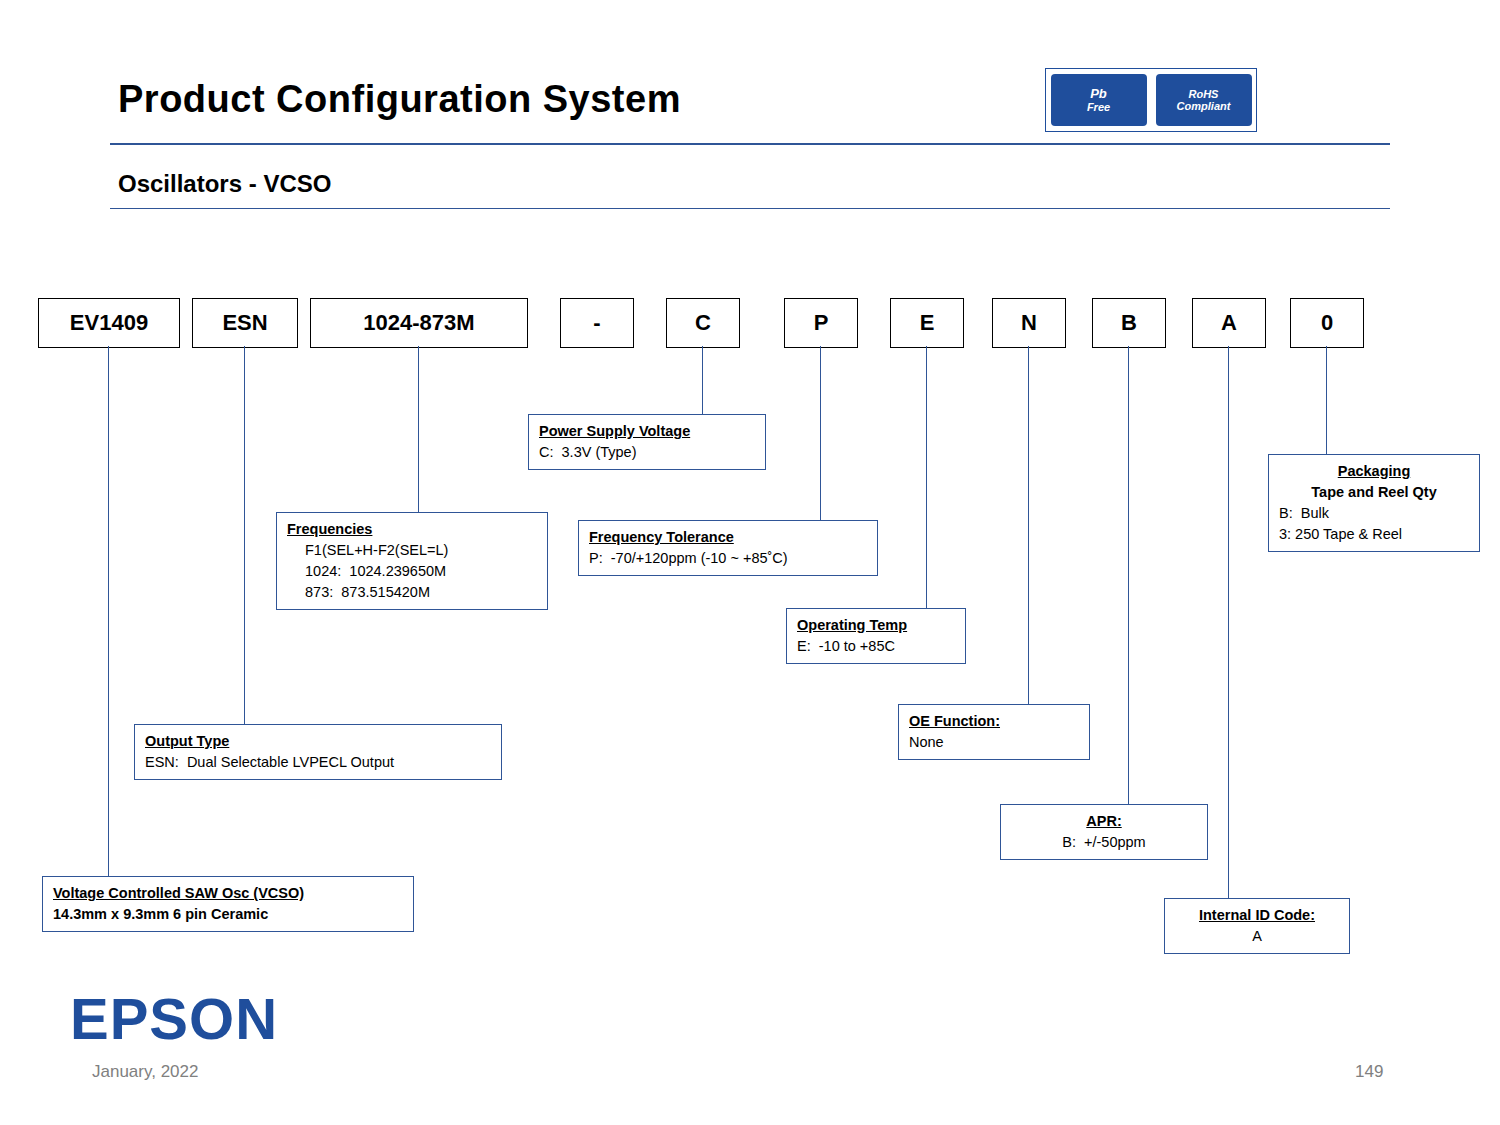Product Configuration System
Pb Free
RoHS Compliant
Oscillators - VCSO
EV1409
ESN
1024-873M
-
C
P
E
N
B
A
0
Power Supply Voltage
C: 3.3V (Type)
Frequencies
F1(SEL+H-F2(SEL=L)
1024: 1024.239650M
873: 873.515420M
Frequency Tolerance
P: -70/+120ppm (-10 ~ +85˚C)
Operating Temp
E: -10 to +85C
Packaging
Tape and Reel Qty
B: Bulk
3: 250 Tape & Reel
OE Function:
None
Output Type
ESN: Dual Selectable LVPECL Output
APR:
B: +/-50ppm
Internal ID Code:
A
Voltage Controlled SAW Osc (VCSO)
14.3mm x 9.3mm 6 pin Ceramic
EPSON
January, 2022
149